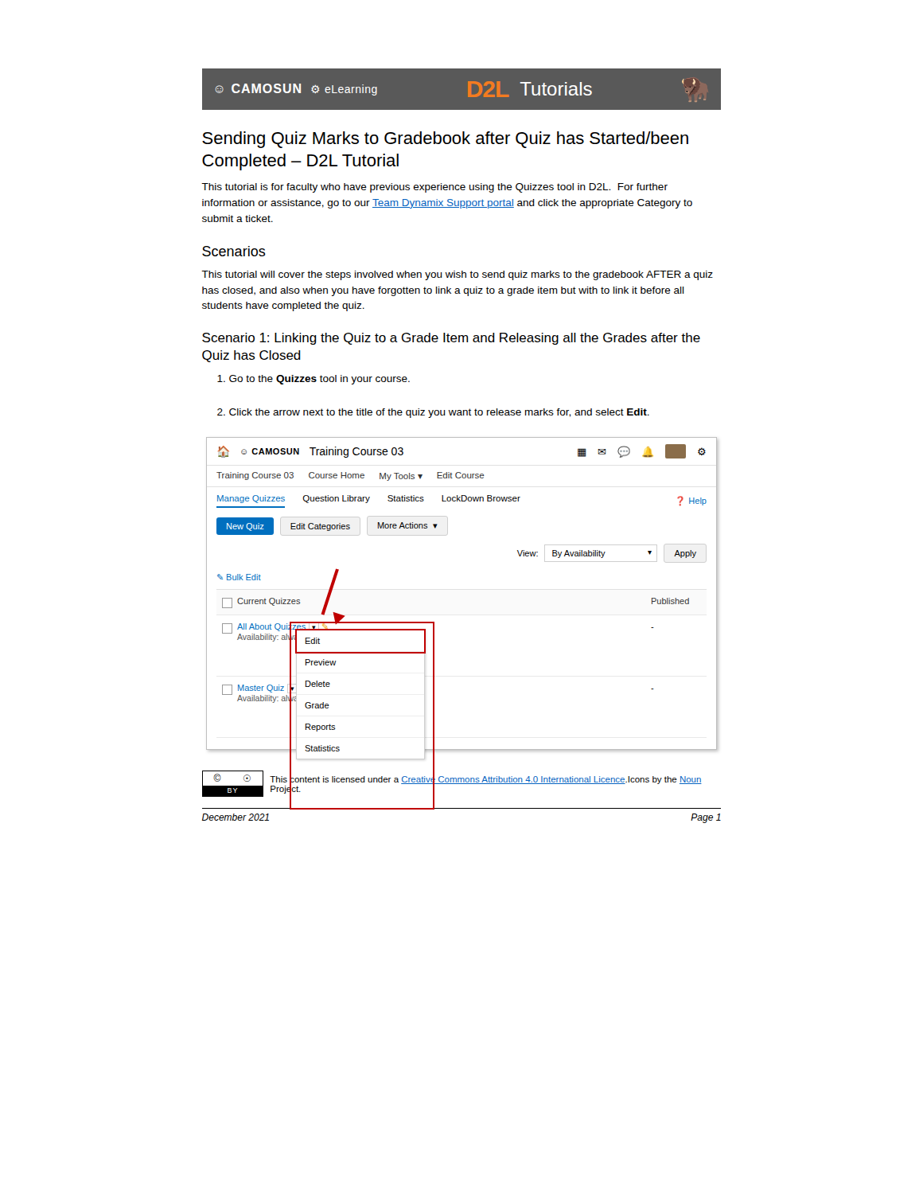☺ CAMOSUN ⚙ eLearning
D2L Tutorials
🦬
Sending Quiz Marks to Gradebook after Quiz has Started/been Completed – D2L Tutorial
This tutorial is for faculty who have previous experience using the Quizzes tool in D2L. For further information or assistance, go to our Team Dynamix Support portal and click the appropriate Category to submit a ticket.
Scenarios
This tutorial will cover the steps involved when you wish to send quiz marks to the gradebook AFTER a quiz has closed, and also when you have forgotten to link a quiz to a grade item but with to link it before all students have completed the quiz.
Scenario 1: Linking the Quiz to a Grade Item and Releasing all the Grades after the Quiz has Closed
Go to the Quizzes tool in your course.
Click the arrow next to the title of the quiz you want to release marks for, and select Edit.
🏠 ☺ CAMOSUN Training Course 03
▦ ✉ 💬 🔔 ⚙
Training Course 03 Course Home My Tools ▾ Edit Course
Manage Quizzes Question Library Statistics LockDown Browser
❓ Help
New Quiz Edit Categories More Actions ▾
View: By Availability Apply
✎ Bulk Edit
Current Quizzes
Published
All About Quizzes▾ ✎
Availability: always available
-
Edit
Preview
Delete
Grade
Reports
Statistics
Master Quiz▾
Availability: always available
-
©☉ BY This content is licensed under a Creative Commons Attribution 4.0 International Licence.Icons by the Noun Project.
December 2021 Page 1